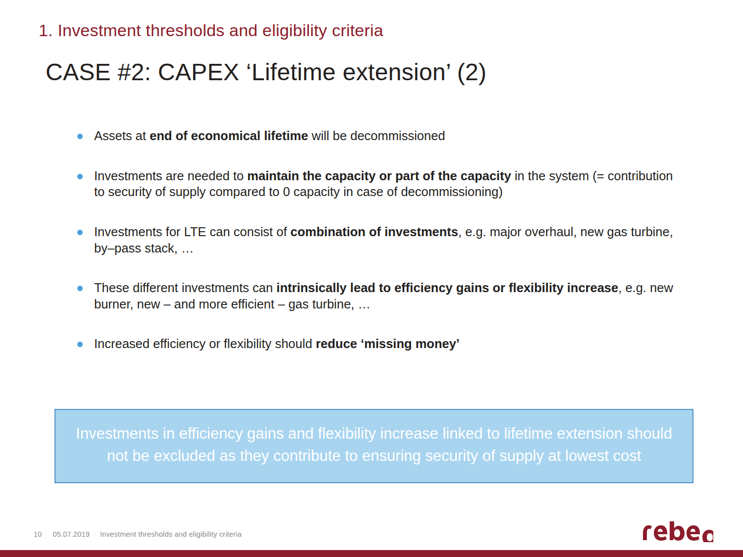1. Investment thresholds and eligibility criteria
CASE #2: CAPEX ‘Lifetime extension’ (2)
Assets at end of economical lifetime will be decommissioned
Investments are needed to maintain the capacity or part of the capacity in the system (= contribution to security of supply compared to 0 capacity in case of decommissioning)
Investments for LTE can consist of combination of investments, e.g. major overhaul, new gas turbine, by–pass stack, …
These different investments can intrinsically lead to efficiency gains or flexibility increase, e.g. new burner, new – and more efficient – gas turbine, …
Increased efficiency or flexibility should reduce ‘missing money’
Investments in efficiency gains and flexibility increase linked to lifetime extension should not be excluded as they contribute to ensuring security of supply at lowest cost
1005.07.2019·Investment thresholds and eligibility criteria